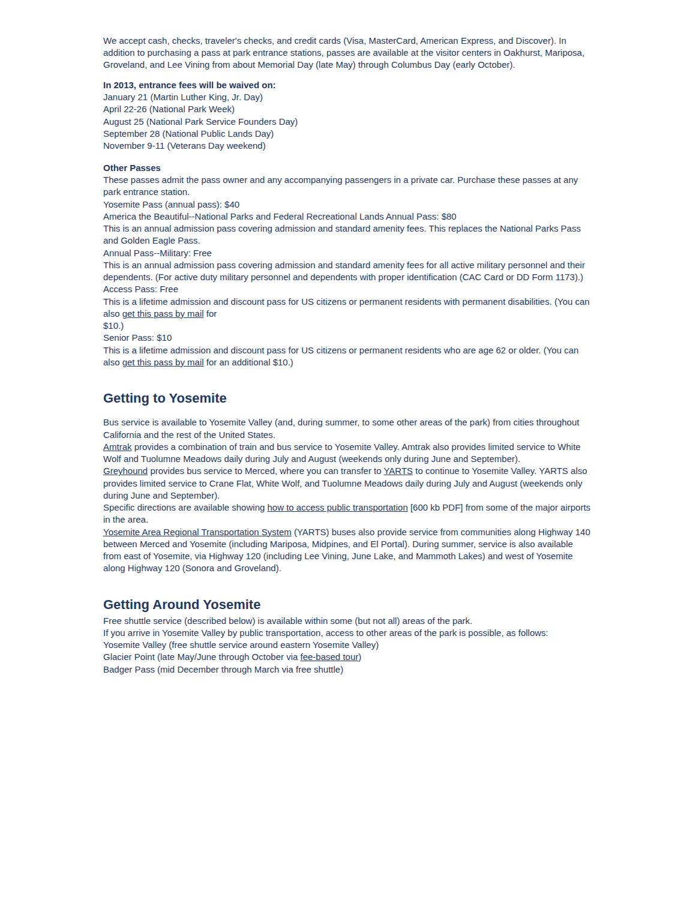We accept cash, checks, traveler's checks, and credit cards (Visa, MasterCard, American Express, and Discover). In addition to purchasing a pass at park entrance stations, passes are available at the visitor centers in Oakhurst, Mariposa, Groveland, and Lee Vining from about Memorial Day (late May) through Columbus Day (early October).
In 2013, entrance fees will be waived on:
January 21 (Martin Luther King, Jr. Day)
April 22-26 (National Park Week)
August 25 (National Park Service Founders Day)
September 28 (National Public Lands Day)
November 9-11 (Veterans Day weekend)
Other Passes
These passes admit the pass owner and any accompanying passengers in a private car. Purchase these passes at any park entrance station.
Yosemite Pass (annual pass): $40
America the Beautiful--National Parks and Federal Recreational Lands Annual Pass: $80
This is an annual admission pass covering admission and standard amenity fees. This replaces the National Parks Pass and Golden Eagle Pass.
Annual Pass--Military: Free
This is an annual admission pass covering admission and standard amenity fees for all active military personnel and their dependents. (For active duty military personnel and dependents with proper identification (CAC Card or DD Form 1173).)
Access Pass: Free
This is a lifetime admission and discount pass for US citizens or permanent residents with permanent disabilities. (You can also get this pass by mail for
$10.)
Senior Pass: $10
This is a lifetime admission and discount pass for US citizens or permanent residents who are age 62 or older. (You can also get this pass by mail for an additional $10.)
Getting to Yosemite
Bus service is available to Yosemite Valley (and, during summer, to some other areas of the park) from cities throughout California and the rest of the United States.
Amtrak provides a combination of train and bus service to Yosemite Valley. Amtrak also provides limited service to White Wolf and Tuolumne Meadows daily during July and August (weekends only during June and September).
Greyhound provides bus service to Merced, where you can transfer to YARTS to continue to Yosemite Valley. YARTS also provides limited service to Crane Flat, White Wolf, and Tuolumne Meadows daily during July and August (weekends only during June and September).
Specific directions are available showing how to access public transportation [600 kb PDF] from some of the major airports in the area.
Yosemite Area Regional Transportation System (YARTS) buses also provide service from communities along Highway 140 between Merced and Yosemite (including Mariposa, Midpines, and El Portal). During summer, service is also available from east of Yosemite, via Highway 120 (including Lee Vining, June Lake, and Mammoth Lakes) and west of Yosemite along Highway 120 (Sonora and Groveland).
Getting Around Yosemite
Free shuttle service (described below) is available within some (but not all) areas of the park.
If you arrive in Yosemite Valley by public transportation, access to other areas of the park is possible, as follows:
Yosemite Valley (free shuttle service around eastern Yosemite Valley)
Glacier Point (late May/June through October via fee-based tour)
Badger Pass (mid December through March via free shuttle)